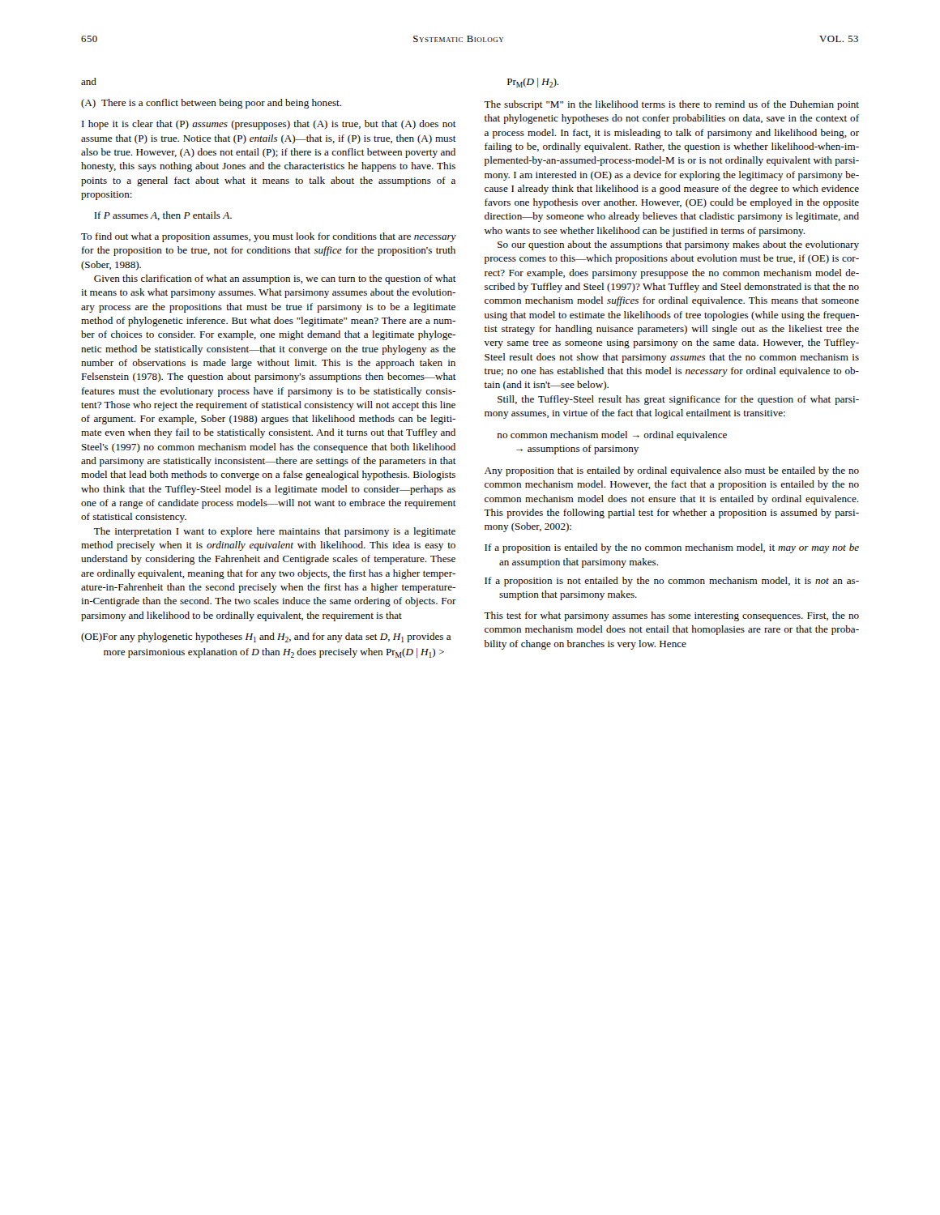650 Systematic Biology VOL. 53
and
(A) There is a conflict between being poor and being honest.
I hope it is clear that (P) assumes (presupposes) that (A) is true, but that (A) does not assume that (P) is true. Notice that (P) entails (A)—that is, if (P) is true, then (A) must also be true. However, (A) does not entail (P); if there is a conflict between poverty and honesty, this says nothing about Jones and the characteristics he happens to have. This points to a general fact about what it means to talk about the assumptions of a proposition:
If P assumes A, then P entails A.
To find out what a proposition assumes, you must look for conditions that are necessary for the proposition to be true, not for conditions that suffice for the proposition's truth (Sober, 1988).
Given this clarification of what an assumption is, we can turn to the question of what it means to ask what parsimony assumes. What parsimony assumes about the evolutionary process are the propositions that must be true if parsimony is to be a legitimate method of phylogenetic inference. But what does "legitimate" mean? There are a number of choices to consider. For example, one might demand that a legitimate phylogenetic method be statistically consistent—that it converge on the true phylogeny as the number of observations is made large without limit. This is the approach taken in Felsenstein (1978). The question about parsimony's assumptions then becomes—what features must the evolutionary process have if parsimony is to be statistically consistent? Those who reject the requirement of statistical consistency will not accept this line of argument. For example, Sober (1988) argues that likelihood methods can be legitimate even when they fail to be statistically consistent. And it turns out that Tuffley and Steel's (1997) no common mechanism model has the consequence that both likelihood and parsimony are statistically inconsistent—there are settings of the parameters in that model that lead both methods to converge on a false genealogical hypothesis. Biologists who think that the Tuffley-Steel model is a legitimate model to consider—perhaps as one of a range of candidate process models—will not want to embrace the requirement of statistical consistency.
The interpretation I want to explore here maintains that parsimony is a legitimate method precisely when it is ordinally equivalent with likelihood. This idea is easy to understand by considering the Fahrenheit and Centigrade scales of temperature. These are ordinally equivalent, meaning that for any two objects, the first has a higher temperature-in-Fahrenheit than the second precisely when the first has a higher temperature-in-Centigrade than the second. The two scales induce the same ordering of objects. For parsimony and likelihood to be ordinally equivalent, the requirement is that
(OE) For any phylogenetic hypotheses H1 and H2, and for any data set D, H1 provides a more parsimonious explanation of D than H2 does precisely when PrM(D | H1) > PrM(D | H2).
The subscript "M" in the likelihood terms is there to remind us of the Duhemian point that phylogenetic hypotheses do not confer probabilities on data, save in the context of a process model. In fact, it is misleading to talk of parsimony and likelihood being, or failing to be, ordinally equivalent. Rather, the question is whether likelihood-when-implemented-by-an-assumed-process-model-M is or is not ordinally equivalent with parsimony. I am interested in (OE) as a device for exploring the legitimacy of parsimony because I already think that likelihood is a good measure of the degree to which evidence favors one hypothesis over another. However, (OE) could be employed in the opposite direction—by someone who already believes that cladistic parsimony is legitimate, and who wants to see whether likelihood can be justified in terms of parsimony.
So our question about the assumptions that parsimony makes about the evolutionary process comes to this—which propositions about evolution must be true, if (OE) is correct? For example, does parsimony presuppose the no common mechanism model described by Tuffley and Steel (1997)? What Tuffley and Steel demonstrated is that the no common mechanism model suffices for ordinal equivalence. This means that someone using that model to estimate the likelihoods of tree topologies (while using the frequentist strategy for handling nuisance parameters) will single out as the likeliest tree the very same tree as someone using parsimony on the same data. However, the Tuffley-Steel result does not show that parsimony assumes that the no common mechanism is true; no one has established that this model is necessary for ordinal equivalence to obtain (and it isn't—see below).
Still, the Tuffley-Steel result has great significance for the question of what parsimony assumes, in virtue of the fact that logical entailment is transitive:
no common mechanism model → ordinal equivalence→ assumptions of parsimony
Any proposition that is entailed by ordinal equivalence also must be entailed by the no common mechanism model. However, the fact that a proposition is entailed by the no common mechanism model does not ensure that it is entailed by ordinal equivalence. This provides the following partial test for whether a proposition is assumed by parsimony (Sober, 2002):
If a proposition is entailed by the no common mechanism model, it may or may not be an assumption that parsimony makes.
If a proposition is not entailed by the no common mechanism model, it is not an assumption that parsimony makes.
This test for what parsimony assumes has some interesting consequences. First, the no common mechanism model does not entail that homoplasies are rare or that the probability of change on branches is very low. Hence